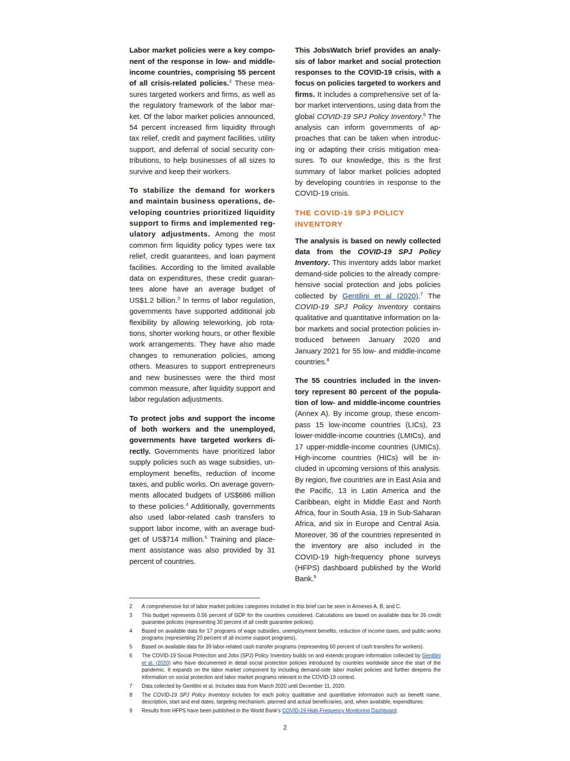Labor market policies were a key component of the response in low- and middle-income countries, comprising 55 percent of all crisis-related policies.2 These measures targeted workers and firms, as well as the regulatory framework of the labor market. Of the labor market policies announced, 54 percent increased firm liquidity through tax relief, credit and payment facilities, utility support, and deferral of social security contributions, to help businesses of all sizes to survive and keep their workers.
To stabilize the demand for workers and maintain business operations, developing countries prioritized liquidity support to firms and implemented regulatory adjustments. Among the most common firm liquidity policy types were tax relief, credit guarantees, and loan payment facilities. According to the limited available data on expenditures, these credit guarantees alone have an average budget of US$1.2 billion.3 In terms of labor regulation, governments have supported additional job flexibility by allowing teleworking, job rotations, shorter working hours, or other flexible work arrangements. They have also made changes to remuneration policies, among others. Measures to support entrepreneurs and new businesses were the third most common measure, after liquidity support and labor regulation adjustments.
To protect jobs and support the income of both workers and the unemployed, governments have targeted workers directly. Governments have prioritized labor supply policies such as wage subsidies, unemployment benefits, reduction of income taxes, and public works. On average governments allocated budgets of US$686 million to these policies.4 Additionally, governments also used labor-related cash transfers to support labor income, with an average budget of US$714 million.5 Training and placement assistance was also provided by 31 percent of countries.
This JobsWatch brief provides an analysis of labor market and social protection responses to the COVID-19 crisis, with a focus on policies targeted to workers and firms. It includes a comprehensive set of labor market interventions, using data from the global COVID-19 SPJ Policy Inventory.6 The analysis can inform governments of approaches that can be taken when introducing or adapting their crisis mitigation measures. To our knowledge, this is the first summary of labor market policies adopted by developing countries in response to the COVID-19 crisis.
The COVID-19 SPJ Policy Inventory
The analysis is based on newly collected data from the COVID-19 SPJ Policy Inventory. This inventory adds labor market demand-side policies to the already comprehensive social protection and jobs policies collected by Gentilini et al (2020).7 The COVID-19 SPJ Policy Inventory contains qualitative and quantitative information on labor markets and social protection policies introduced between January 2020 and January 2021 for 55 low- and middle-income countries.8
The 55 countries included in the inventory represent 80 percent of the population of low- and middle-income countries (Annex A). By income group, these encompass 15 low-income countries (LICs), 23 lower-middle-income countries (LMICs), and 17 upper-middle-income countries (UMICs). High-income countries (HICs) will be included in upcoming versions of this analysis. By region, five countries are in East Asia and the Pacific, 13 in Latin America and the Caribbean, eight in Middle East and North Africa, four in South Asia, 19 in Sub-Saharan Africa, and six in Europe and Central Asia. Moreover, 36 of the countries represented in the inventory are also included in the COVID-19 high-frequency phone surveys (HFPS) dashboard published by the World Bank.9
2
A comprehensive list of labor market policies categories included in this brief can be seen in Annexes A, B, and C.
3
This budget represents 0.56 percent of GDP for the countries considered. Calculations are based on available data for 26 credit guarantee policies (representing 30 percent of all credit guarantee policies).
4
Based on available data for 17 programs of wage subsidies, unemployment benefits, reduction of income taxes, and public works programs (representing 20 percent of all income support programs).
5
Based on available data for 39 labor-related cash transfer programs (representing 60 percent of cash transfers for workers).
6
The COVID-19 Social Protection and Jobs (SPJ) Policy Inventory builds on and extends program information collected by Gentilini et al. (2020) who have documented in detail social protection policies introduced by countries worldwide since the start of the pandemic. It expands on the labor market component by including demand-side labor market policies and further deepens the information on social protection and labor market programs relevant in the COVID-19 context.
7
Data collected by Gentilini et al. Includes data from March 2020 until December 11, 2020.
8
The COVID-19 SPJ Policy Inventory includes for each policy qualitative and quantitative information such as benefit name, description, start and end dates, targeting mechanism, planned and actual beneficiaries, and, when available, expenditures.
9
Results from HFPS have been published in the World Bank’s COVID-19 High-Frequency Monitoring Dashboard.
2